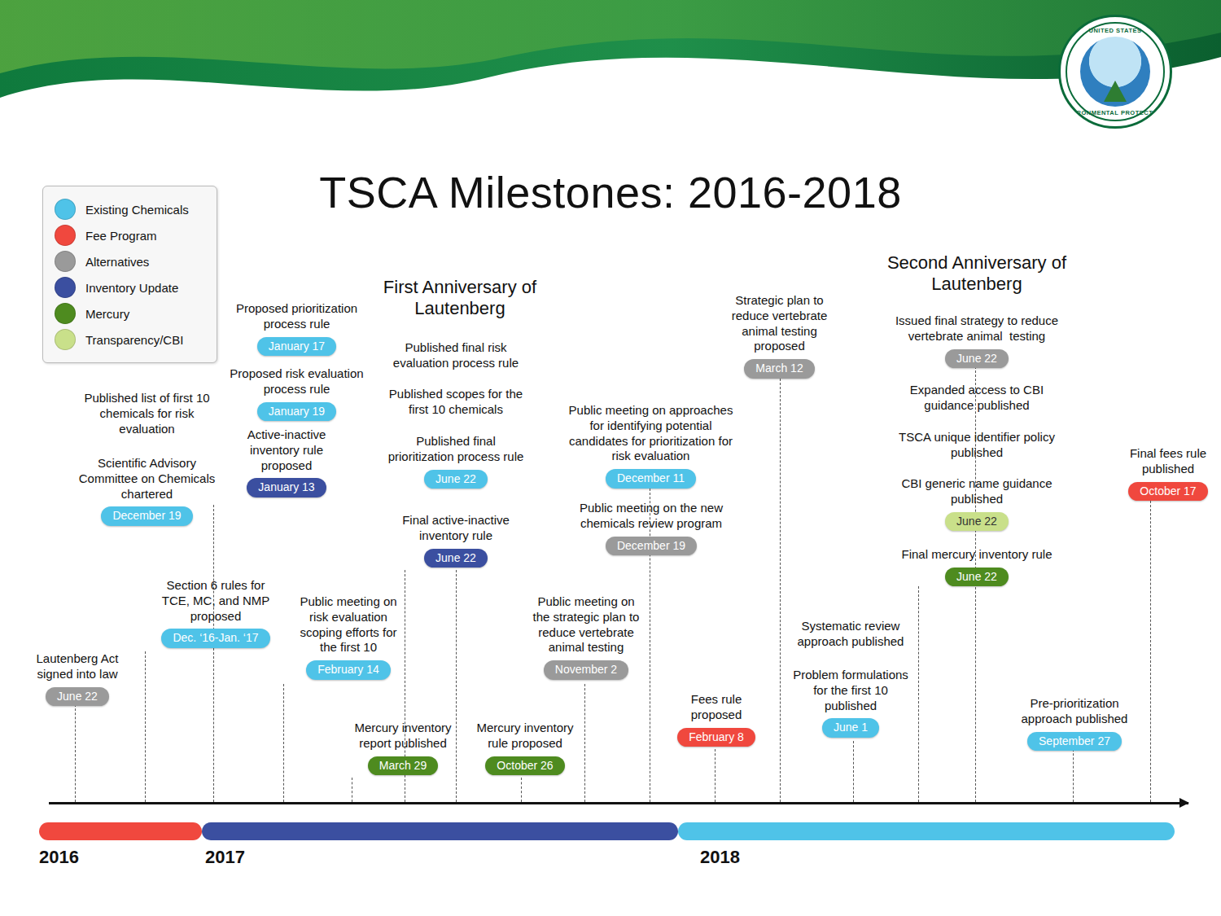UNITED STATES
ENVIRONMENTAL PROTECTION AGENCY
TSCA Milestones: 2016-2018
Existing Chemicals
Fee Program
Alternatives
Inventory Update
Mercury
Transparency/CBI
First Anniversary of
Lautenberg
Second Anniversary of
Lautenberg
Lautenberg Act
signed into law
June 22
Published list of first 10
chemicals for risk
evaluation
Scientific Advisory
Committee on Chemicals
chartered
December 19
Section 6 rules for
TCE, MC, and NMP
proposed
Dec. ‘16-Jan. ‘17
Proposed prioritization
process rule
January 17
Proposed risk evaluation
process rule
January 19
Active-inactive
inventory rule
proposed
January 13
Public meeting on
risk evaluation
scoping efforts for
the first 10
February 14
Mercury inventory
report published
March 29
Published final risk
evaluation process rule
Published scopes for the
first 10 chemicals
Published final
prioritization process rule
June 22
Final active-inactive
inventory rule
June 22
Mercury inventory
rule proposed
October 26
Public meeting on
the strategic plan to
reduce vertebrate
animal testing
November 2
Public meeting on approaches
for identifying potential
candidates for prioritization for
risk evaluation
December 11
Public meeting on the new
chemicals review program
December 19
Fees rule
proposed
February 8
Strategic plan to
reduce vertebrate
animal testing
proposed
March 12
Systematic review
approach published
Problem formulations
for the first 10
published
June 1
Issued final strategy to reduce
vertebrate animal testing
June 22
Expanded access to CBI
guidance published
TSCA unique identifier policy
published
CBI generic name guidance
published
June 22
Final mercury inventory rule
June 22
Pre-prioritization
approach published
September 27
Final fees rule
published
October 17
2016
2017
2018